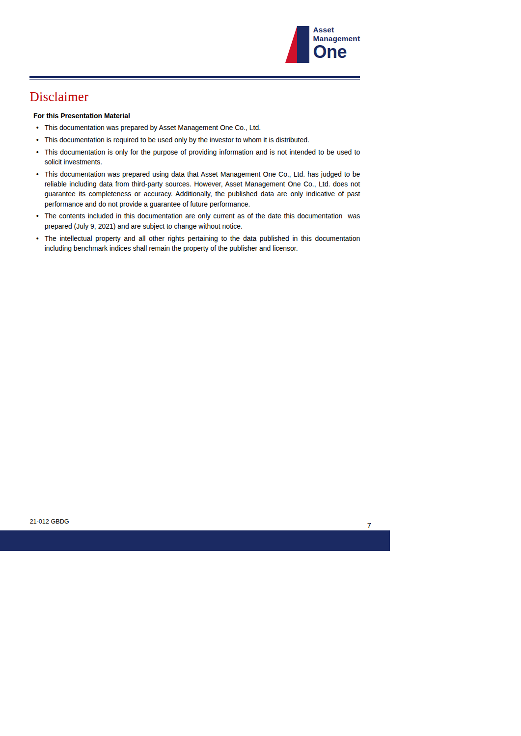Asset
Management
One
Disclaimer
For this Presentation Material
This documentation was prepared by Asset Management One Co., Ltd.
This documentation is required to be used only by the investor to whom it is distributed.
This documentation is only for the purpose of providing information and is not intended to be used to solicit investments.
This documentation was prepared using data that Asset Management One Co., Ltd. has judged to be reliable including data from third-party sources. However, Asset Management One Co., Ltd. does not guarantee its completeness or accuracy. Additionally, the published data are only indicative of past performance and do not provide a guarantee of future performance.
The contents included in this documentation are only current as of the date this documentation was prepared (July 9, 2021) and are subject to change without notice.
The intellectual property and all other rights pertaining to the data published in this documentation including benchmark indices shall remain the property of the publisher and licensor.
21-012 GBDG
7